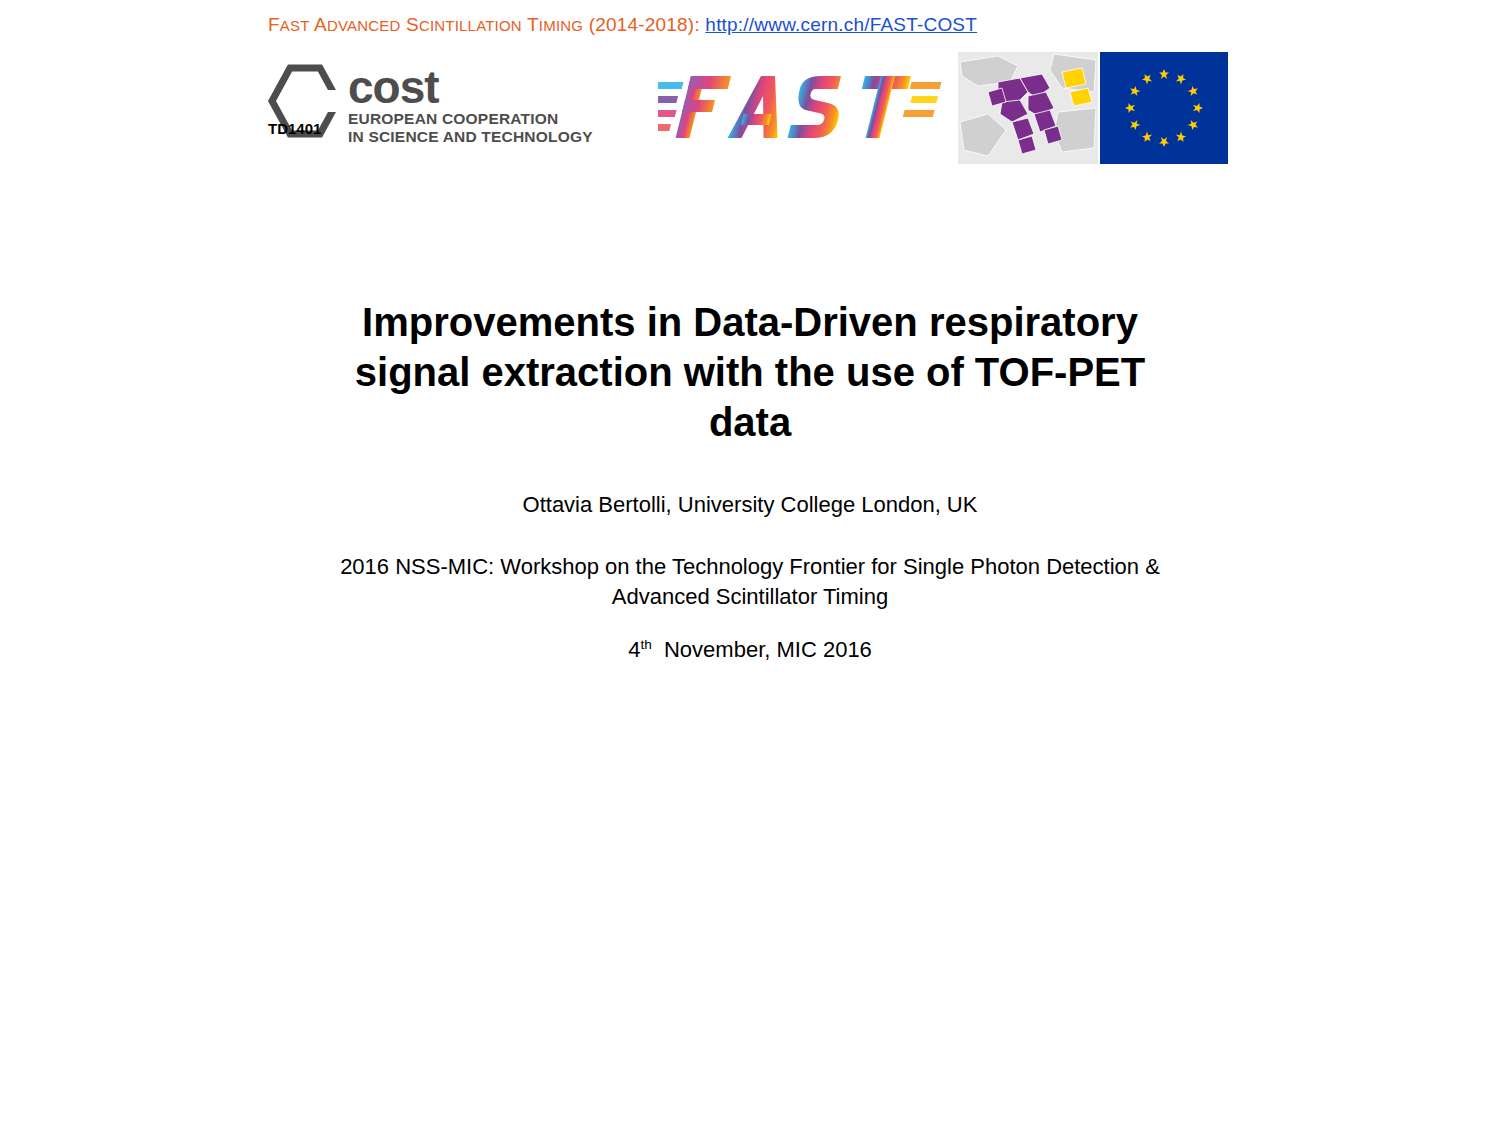FAST ADVANCED SCINTILLATION TIMING (2014-2018): http://www.cern.ch/FAST-COST
cost
EUROPEAN COOPERATION
IN SCIENCE AND TECHNOLOGY
TD1401
Improvements in Data-Driven respiratory signal extraction with the use of TOF-PET data
Ottavia Bertolli, University College London, UK
2016 NSS-MIC: Workshop on the Technology Frontier for Single Photon Detection & Advanced Scintillator Timing
4th November, MIC 2016